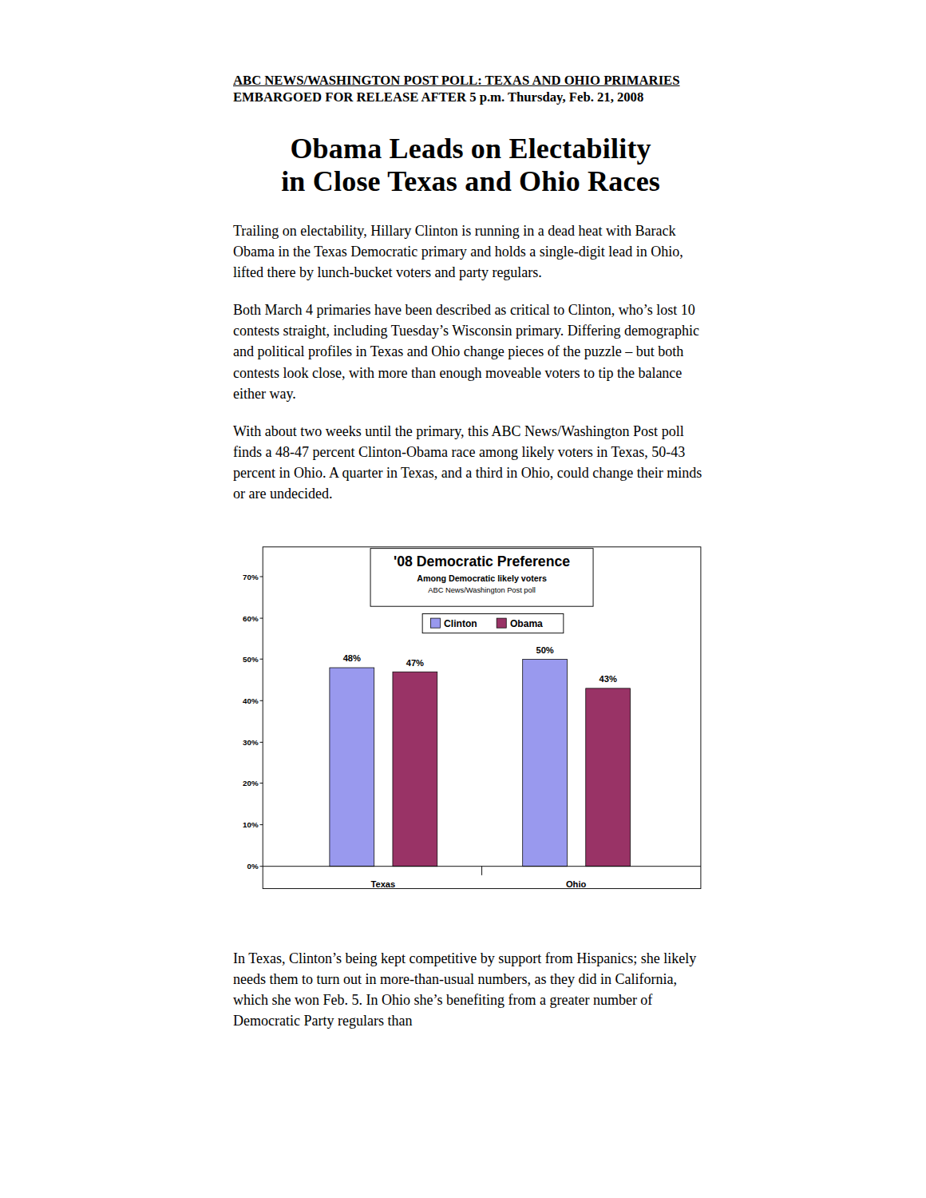ABC NEWS/WASHINGTON POST POLL: TEXAS AND OHIO PRIMARIES
EMBARGOED FOR RELEASE AFTER 5 p.m. Thursday, Feb. 21, 2008
Obama Leads on Electability
in Close Texas and Ohio Races
Trailing on electability, Hillary Clinton is running in a dead heat with Barack Obama in the Texas Democratic primary and holds a single-digit lead in Ohio, lifted there by lunch-bucket voters and party regulars.
Both March 4 primaries have been described as critical to Clinton, who’s lost 10 contests straight, including Tuesday’s Wisconsin primary. Differing demographic and political profiles in Texas and Ohio change pieces of the puzzle – but both contests look close, with more than enough moveable voters to tip the balance either way.
With about two weeks until the primary, this ABC News/Washington Post poll finds a 48-47 percent Clinton-Obama race among likely voters in Texas, 50-43 percent in Ohio. A quarter in Texas, and a third in Ohio, could change their minds or are undecided.
'08 Democratic Preference Among Democratic likely voters ABC News/Washington Post poll Clinton Obama 0% 10% 20% 30% 40% 50% 60% 70% 48% 47% 50% 43% Texas Ohio
In Texas, Clinton’s being kept competitive by support from Hispanics; she likely needs them to turn out in more-than-usual numbers, as they did in California, which she won Feb. 5. In Ohio she’s benefiting from a greater number of Democratic Party regulars than